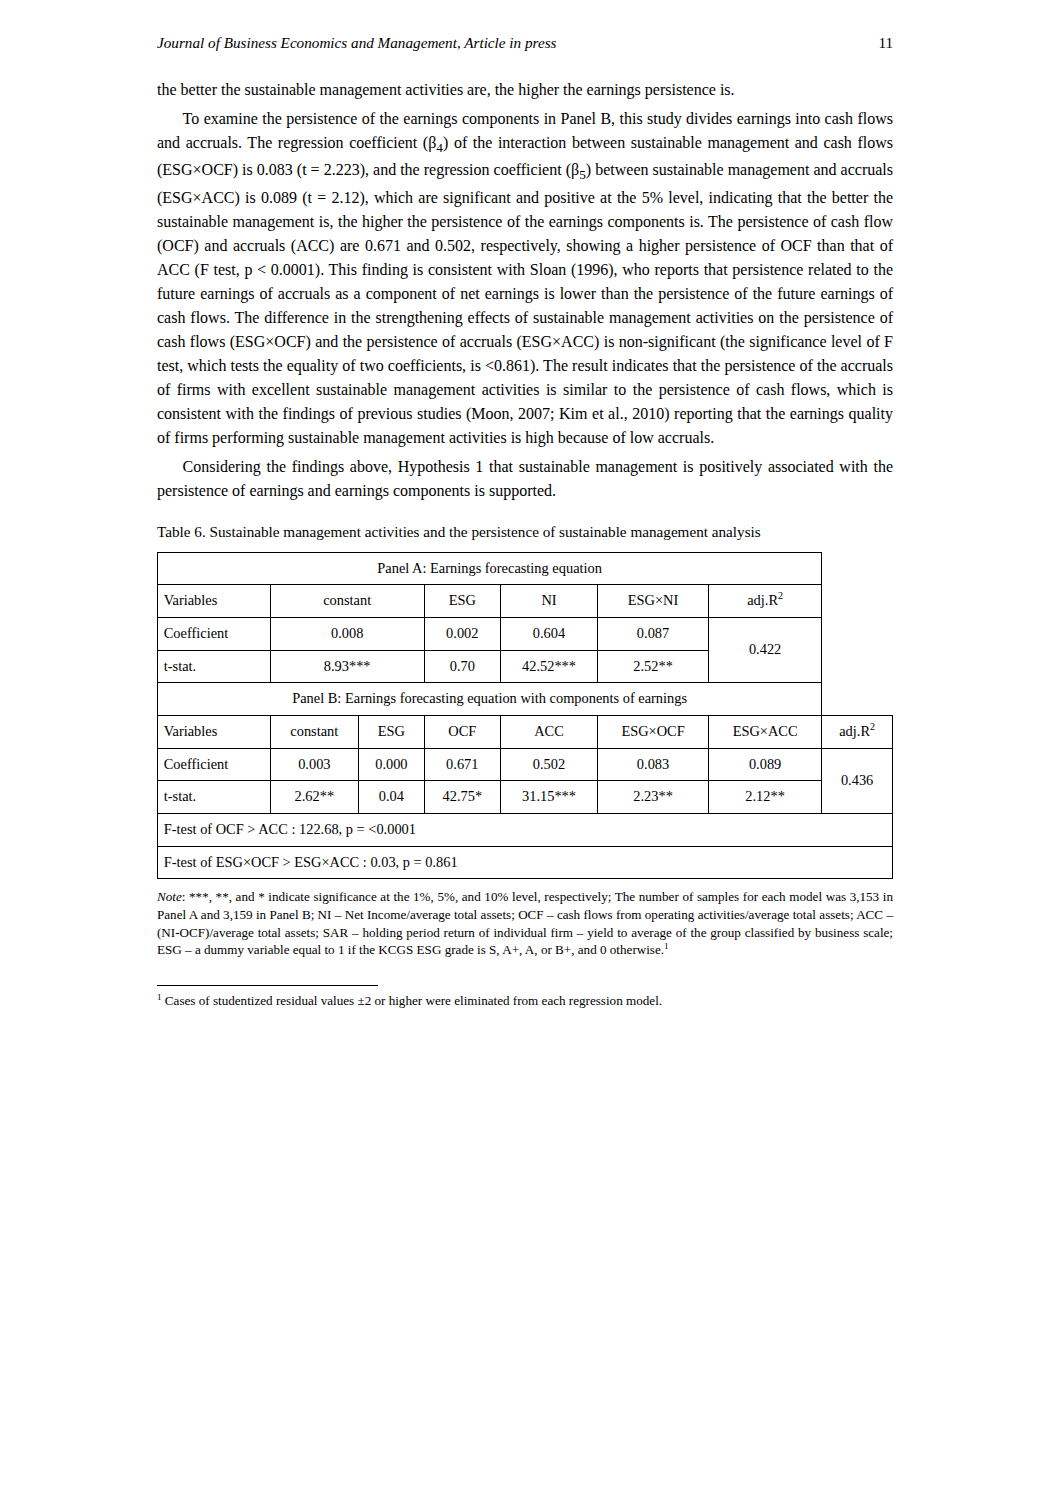Journal of Business Economics and Management, Article in press 11
the better the sustainable management activities are, the higher the earnings persistence is.
To examine the persistence of the earnings components in Panel B, this study divides earnings into cash flows and accruals. The regression coefficient (β4) of the interaction between sustainable management and cash flows (ESG×OCF) is 0.083 (t = 2.223), and the regression coefficient (β5) between sustainable management and accruals (ESG×ACC) is 0.089 (t = 2.12), which are significant and positive at the 5% level, indicating that the better the sustainable management is, the higher the persistence of the earnings components is. The persistence of cash flow (OCF) and accruals (ACC) are 0.671 and 0.502, respectively, showing a higher persistence of OCF than that of ACC (F test, p < 0.0001). This finding is consistent with Sloan (1996), who reports that persistence related to the future earnings of accruals as a component of net earnings is lower than the persistence of the future earnings of cash flows. The difference in the strengthening effects of sustainable management activities on the persistence of cash flows (ESG×OCF) and the persistence of accruals (ESG×ACC) is non-significant (the significance level of F test, which tests the equality of two coefficients, is <0.861). The result indicates that the persistence of the accruals of firms with excellent sustainable management activities is similar to the persistence of cash flows, which is consistent with the findings of previous studies (Moon, 2007; Kim et al., 2010) reporting that the earnings quality of firms performing sustainable management activities is high because of low accruals.
Considering the findings above, Hypothesis 1 that sustainable management is positively associated with the persistence of earnings and earnings components is supported.
Table 6. Sustainable management activities and the persistence of sustainable management analysis
| Panel A: Earnings forecasting equation |
| Variables | constant | ESG | NI | ESG×NI | adj.R 2 |
| Coefficient | 0.008 | 0.002 | 0.604 | 0.087 | 0.422 |
| t-stat. | 8.93*** | 0.70 | 42.52*** | 2.52** |
| Panel B: Earnings forecasting equation with components of earnings |
| Variables | constant | ESG | OCF | ACC | ESG×OCF | ESG×ACC | adj.R 2 |
| Coefficient | 0.003 | 0.000 | 0.671 | 0.502 | 0.083 | 0.089 | 0.436 |
| t-stat. | 2.62** | 0.04 | 42.75* | 31.15*** | 2.23** | 2.12** |
| F-test of OCF > ACC : 122.68, p = <0.0001 |
| F-test of ESG×OCF > ESG×ACC : 0.03, p = 0.861 |
Note: ***, **, and * indicate significance at the 1%, 5%, and 10% level, respectively; The number of samples for each model was 3,153 in Panel A and 3,159 in Panel B; NI – Net Income/average total assets; OCF – cash flows from operating activities/average total assets; ACC – (NI-OCF)/average total assets; SAR – holding period return of individual firm – yield to average of the group classified by business scale; ESG – a dummy variable equal to 1 if the KCGS ESG grade is S, A+, A, or B+, and 0 otherwise.1
1 Cases of studentized residual values ±2 or higher were eliminated from each regression model.